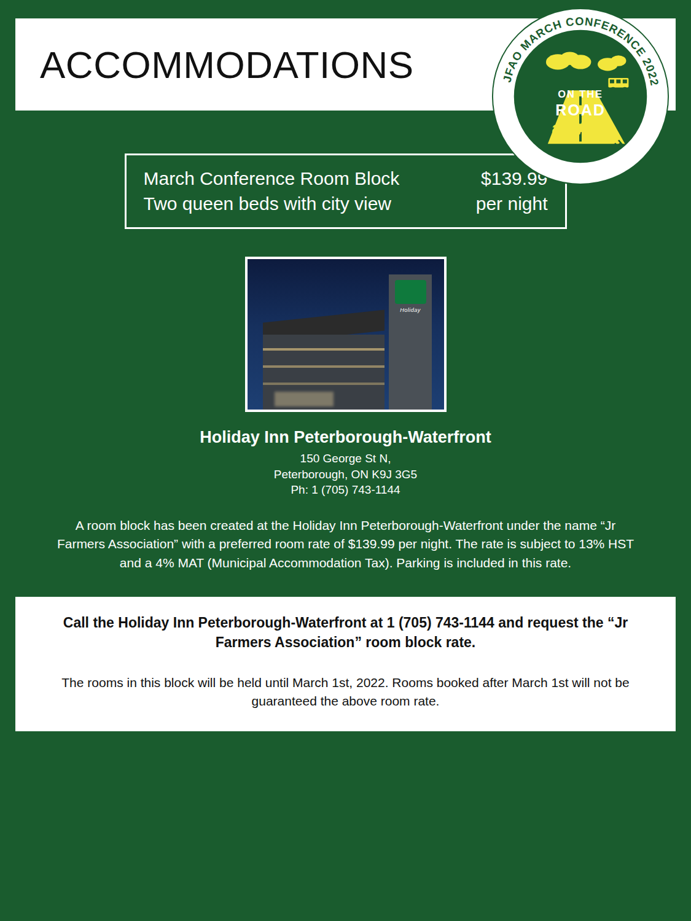ACCOMMODATIONS
ON THE ROAD aGAIN JFAO MARCH CONFERENCE 2022 MARCH 25TH TO 27TH
March Conference Room Block
Two queen beds with city view
$139.99
per night
Holiday
Holiday Inn Peterborough-Waterfront
150 George St N,
Peterborough, ON K9J 3G5
Ph: 1 (705) 743-1144
A room block has been created at the Holiday Inn Peterborough-Waterfront under the name “Jr Farmers Association” with a preferred room rate of $139.99 per night. The rate is subject to 13% HST and a 4% MAT (Municipal Accommodation Tax). Parking is included in this rate.
Call the Holiday Inn Peterborough-Waterfront at 1 (705) 743-1144 and request the “Jr Farmers Association” room block rate.
The rooms in this block will be held until March 1st, 2022. Rooms booked after March 1st will not be guaranteed the above room rate.